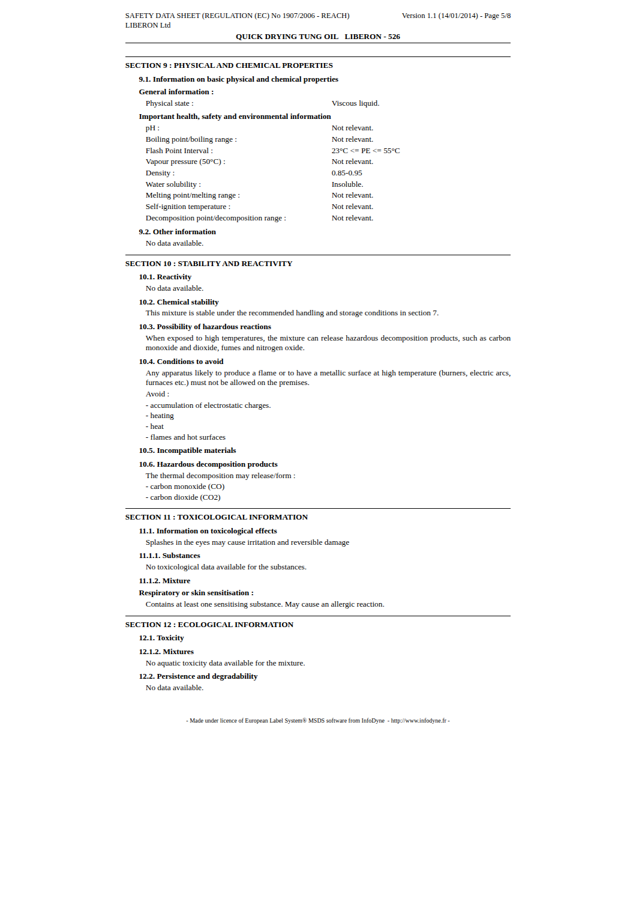SAFETY DATA SHEET (REGULATION (EC) No 1907/2006 - REACH)
LIBERON Ltd
Version 1.1 (14/01/2014) - Page 5/8
QUICK DRYING TUNG OIL LIBERON - 526
SECTION 9 : PHYSICAL AND CHEMICAL PROPERTIES
9.1. Information on basic physical and chemical properties
General information :
| Physical state : | Viscous liquid. |
Important health, safety and environmental information
| pH : | Not relevant. |
| Boiling point/boiling range : | Not relevant. |
| Flash Point Interval : | 23°C <= PE <= 55°C |
| Vapour pressure (50°C) : | Not relevant. |
| Density : | 0.85-0.95 |
| Water solubility : | Insoluble. |
| Melting point/melting range : | Not relevant. |
| Self-ignition temperature : | Not relevant. |
| Decomposition point/decomposition range : | Not relevant. |
9.2. Other information
No data available.
SECTION 10 : STABILITY AND REACTIVITY
10.1. Reactivity
No data available.
10.2. Chemical stability
This mixture is stable under the recommended handling and storage conditions in section 7.
10.3. Possibility of hazardous reactions
When exposed to high temperatures, the mixture can release hazardous decomposition products, such as carbon monoxide and dioxide, fumes and nitrogen oxide.
10.4. Conditions to avoid
Any apparatus likely to produce a flame or to have a metallic surface at high temperature (burners, electric arcs, furnaces etc.) must not be allowed on the premises.
Avoid :
- accumulation of electrostatic charges.
- heating
- heat
- flames and hot surfaces
10.5. Incompatible materials
10.6. Hazardous decomposition products
The thermal decomposition may release/form :
- carbon monoxide (CO)
- carbon dioxide (CO2)
SECTION 11 : TOXICOLOGICAL INFORMATION
11.1. Information on toxicological effects
Splashes in the eyes may cause irritation and reversible damage
11.1.1. Substances
No toxicological data available for the substances.
11.1.2. Mixture
Respiratory or skin sensitisation :
Contains at least one sensitising substance. May cause an allergic reaction.
SECTION 12 : ECOLOGICAL INFORMATION
12.1. Toxicity
12.1.2. Mixtures
No aquatic toxicity data available for the mixture.
12.2. Persistence and degradability
No data available.
- Made under licence of European Label System® MSDS software from InfoDyne - http://www.infodyne.fr -